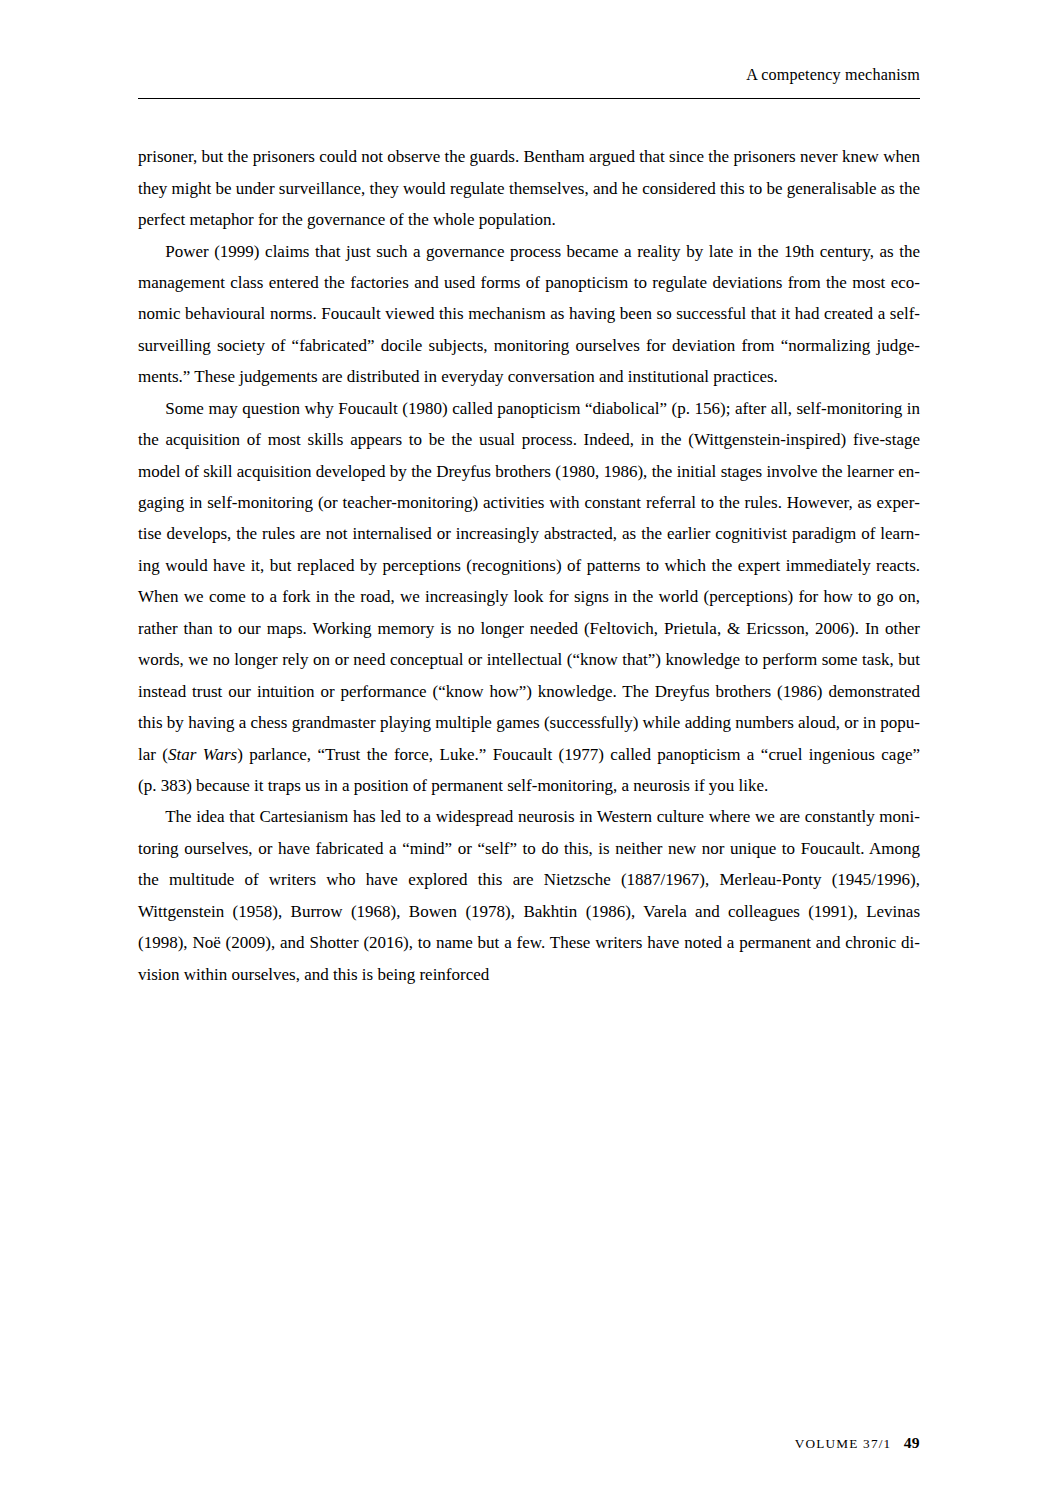A competency mechanism
prisoner, but the prisoners could not observe the guards. Bentham argued that since the prisoners never knew when they might be under surveillance, they would regulate themselves, and he considered this to be generalisable as the perfect metaphor for the governance of the whole population.
Power (1999) claims that just such a governance process became a reality by late in the 19th century, as the management class entered the factories and used forms of panopticism to regulate deviations from the most economic behavioural norms. Foucault viewed this mechanism as having been so successful that it had created a self-surveilling society of “fabricated” docile subjects, monitoring ourselves for deviation from “normalizing judgements.” These judgements are distributed in everyday conversation and institutional practices.
Some may question why Foucault (1980) called panopticism “diabolical” (p. 156); after all, self-monitoring in the acquisition of most skills appears to be the usual process. Indeed, in the (Wittgenstein-inspired) five-stage model of skill acquisition developed by the Dreyfus brothers (1980, 1986), the initial stages involve the learner engaging in self-monitoring (or teacher-monitoring) activities with constant referral to the rules. However, as expertise develops, the rules are not internalised or increasingly abstracted, as the earlier cognitivist paradigm of learning would have it, but replaced by perceptions (recognitions) of patterns to which the expert immediately reacts. When we come to a fork in the road, we increasingly look for signs in the world (perceptions) for how to go on, rather than to our maps. Working memory is no longer needed (Feltovich, Prietula, & Ericsson, 2006). In other words, we no longer rely on or need conceptual or intellectual (“know that”) knowledge to perform some task, but instead trust our intuition or performance (“know how”) knowledge. The Dreyfus brothers (1986) demonstrated this by having a chess grandmaster playing multiple games (successfully) while adding numbers aloud, or in popular (Star Wars) parlance, “Trust the force, Luke.” Foucault (1977) called panopticism a “cruel ingenious cage” (p. 383) because it traps us in a position of permanent self-monitoring, a neurosis if you like.
The idea that Cartesianism has led to a widespread neurosis in Western culture where we are constantly monitoring ourselves, or have fabricated a “mind” or “self” to do this, is neither new nor unique to Foucault. Among the multitude of writers who have explored this are Nietzsche (1887/1967), Merleau-Ponty (1945/1996), Wittgenstein (1958), Burrow (1968), Bowen (1978), Bakhtin (1986), Varela and colleagues (1991), Levinas (1998), Noë (2009), and Shotter (2016), to name but a few. These writers have noted a permanent and chronic division within ourselves, and this is being reinforced
Volume 37/1 49